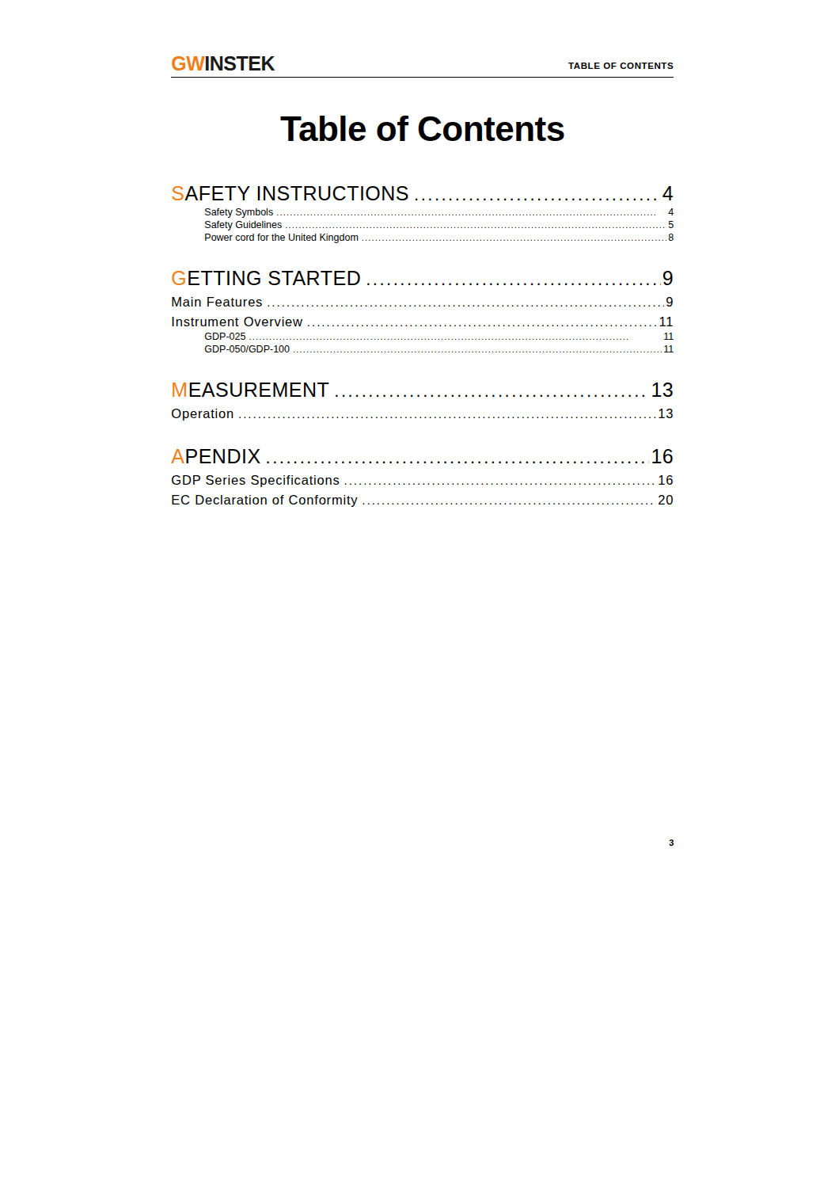GW INSTEK
TABLE OF CONTENTS
Table of Contents
SAFETY INSTRUCTIONS .......................................................................................... 4
Safety Symbols ................................................................................................................. 4
Safety Guidelines ................................................................................................................. 5
Power cord for the United Kingdom ................................................................................................................. 8
GETTING STARTED .......................................................................................... 9
Main Features .......................................................................................... 9
Instrument Overview .......................................................................................... 11
GDP-025 ................................................................................................................. 11
GDP-050/GDP-100 ................................................................................................................. 11
MEASUREMENT .......................................................................................... 13
Operation .......................................................................................... 13
APENDIX .......................................................................................... 16
GDP Series Specifications .......................................................................................... 16
EC Declaration of Conformity .......................................................................................... 20
3